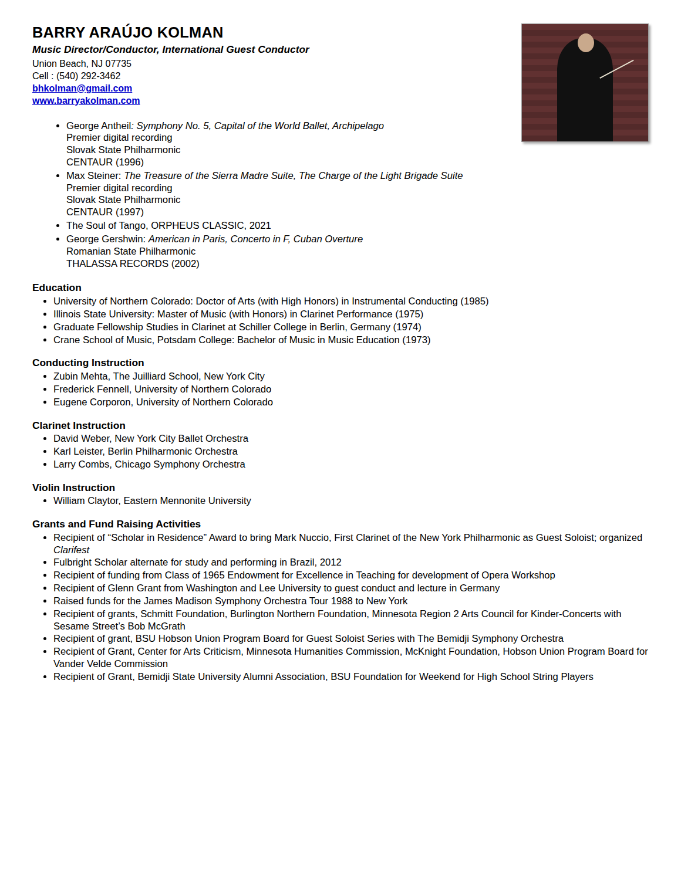BARRY ARAÚJO KOLMAN
Music Director/Conductor, International Guest Conductor
Union Beach, NJ 07735
Cell : (540) 292-3462
bhkolman@gmail.com
www.barryakolman.com
George Antheil: Symphony No. 5, Capital of the World Ballet, Archipelago Premier digital recording Slovak State Philharmonic CENTAUR (1996)
Max Steiner: The Treasure of the Sierra Madre Suite, The Charge of the Light Brigade Suite Premier digital recording Slovak State Philharmonic CENTAUR (1997)
The Soul of Tango, ORPHEUS CLASSIC, 2021
George Gershwin: American in Paris, Concerto in F, Cuban Overture Romanian State Philharmonic THALASSA RECORDS (2002)
Education
University of Northern Colorado: Doctor of Arts (with High Honors) in Instrumental Conducting (1985)
Illinois State University: Master of Music (with Honors) in Clarinet Performance (1975)
Graduate Fellowship Studies in Clarinet at Schiller College in Berlin, Germany (1974)
Crane School of Music, Potsdam College: Bachelor of Music in Music Education (1973)
Conducting Instruction
Zubin Mehta, The Juilliard School, New York City
Frederick Fennell, University of Northern Colorado
Eugene Corporon, University of Northern Colorado
Clarinet Instruction
David Weber, New York City Ballet Orchestra
Karl Leister, Berlin Philharmonic Orchestra
Larry Combs, Chicago Symphony Orchestra
Violin Instruction
William Claytor, Eastern Mennonite University
Grants and Fund Raising Activities
Recipient of “Scholar in Residence” Award to bring Mark Nuccio, First Clarinet of the New York Philharmonic as Guest Soloist; organized Clarifest
Fulbright Scholar alternate for study and performing in Brazil, 2012
Recipient of funding from Class of 1965 Endowment for Excellence in Teaching for development of Opera Workshop
Recipient of Glenn Grant from Washington and Lee University to guest conduct and lecture in Germany
Raised funds for the James Madison Symphony Orchestra Tour 1988 to New York
Recipient of grants, Schmitt Foundation, Burlington Northern Foundation, Minnesota Region 2 Arts Council for Kinder-Concerts with Sesame Street’s Bob McGrath
Recipient of grant, BSU Hobson Union Program Board for Guest Soloist Series with The Bemidji Symphony Orchestra
Recipient of Grant, Center for Arts Criticism, Minnesota Humanities Commission, McKnight Foundation, Hobson Union Program Board for Vander Velde Commission
Recipient of Grant, Bemidji State University Alumni Association, BSU Foundation for Weekend for High School String Players